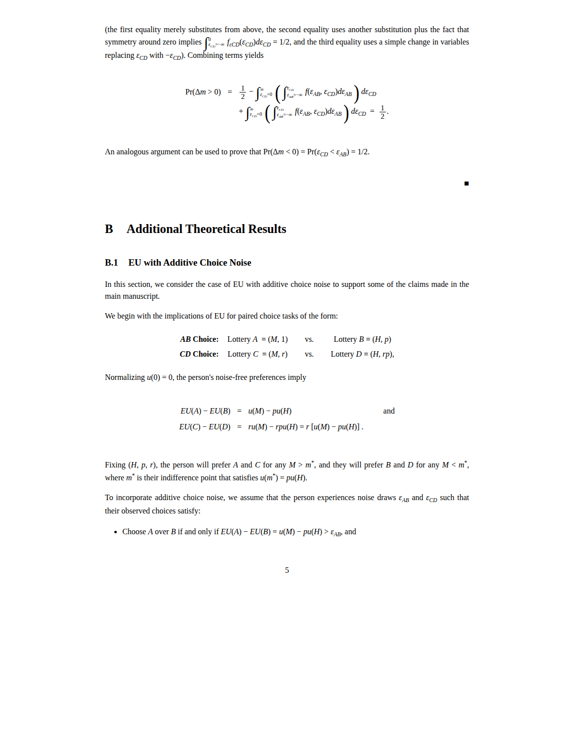(the first equality merely substitutes from above, the second equality uses another substitution plus the fact that symmetry around zero implies ∫0 εCD=−∞ fεCD(εCD)dεCD = 1/2, and the third equality uses a simple change in variables replacing εCD with −εCD). Combining terms yields
| Pr(Δ m > 0) | = | 1 2 − ∫ ∞ ε CD =0 ( ∫ ε CD ε AB =−∞ f ( ε AB , ε CD ) dε AB ) dε CD |
| | | + ∫ ∞ ε CD =0 ( ∫ ε CD ε AB =−∞ f ( ε AB , ε CD ) dε AB ) dε CD = 1 2 . |
An analogous argument can be used to prove that Pr(Δm < 0) = Pr(εCD < εAB) = 1/2.
■
BAdditional Theoretical Results
B.1 EU with Additive Choice Noise
In this section, we consider the case of EU with additive choice noise to support some of the claims made in the main manuscript.
We begin with the implications of EU for paired choice tasks of the form:
| AB Choice: | Lottery A ≡ ( M , 1) | vs. | Lottery B ≡ ( H , p ) |
| CD Choice: | Lottery C ≡ ( M , r ) | vs. | Lottery D ≡ ( H , rp ), |
Normalizing u(0) = 0, the person's noise-free preferences imply
| EU ( A ) − EU ( B ) | = | u ( M ) − pu ( H ) | and |
| EU ( C ) − EU ( D ) | = | ru ( M ) − rpu ( H ) = r [ u ( M ) − pu ( H )] . | |
Fixing (H, p, r), the person will prefer A and C for any M > m*, and they will prefer B and D for any M < m*, where m* is their indifference point that satisfies u(m*) = pu(H).
To incorporate additive choice noise, we assume that the person experiences noise draws εAB and εCD such that their observed choices satisfy:
Choose A over B if and only if EU(A) − EU(B) = u(M) − pu(H) > εAB, and
5